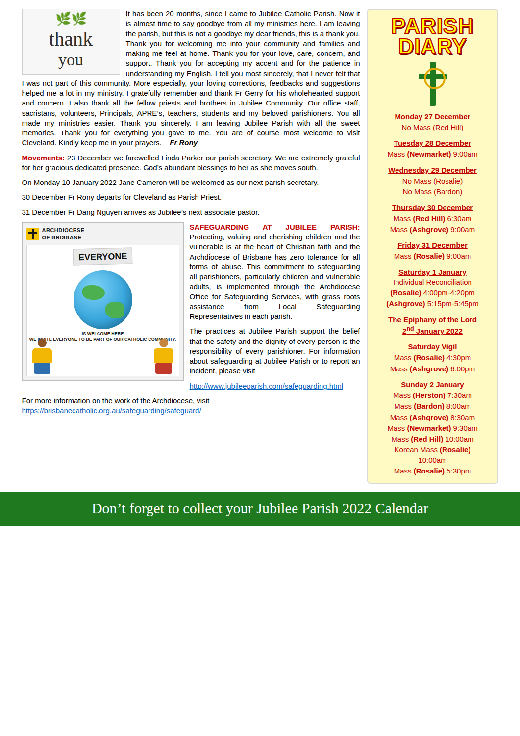🌿🌿
thankyou
It has been 20 months, since I came to Jubilee Catholic Parish. Now it is almost time to say goodbye from all my ministries here. I am leaving the parish, but this is not a goodbye my dear friends, this is a thank you. Thank you for welcoming me into your community and families and making me feel at home. Thank you for your love, care, concern, and support. Thank you for accepting my accent and for the patience in understanding my English. I tell you most sincerely, that I never felt that I was not part of this community. More especially, your loving corrections, feedbacks and suggestions helped me a lot in my ministry. I gratefully remember and thank Fr Gerry for his wholehearted support and concern. I also thank all the fellow priests and brothers in Jubilee Community. Our office staff, sacristans, volunteers, Principals, APRE’s, teachers, students and my beloved parishioners. You all made my ministries easier. Thank you sincerely. I am leaving Jubilee Parish with all the sweet memories. Thank you for everything you gave to me. You are of course most welcome to visit Cleveland. Kindly keep me in your prayers. Fr Rony
Movements: 23 December we farewelled Linda Parker our parish secretary. We are extremely grateful for her gracious dedicated presence. God’s abundant blessings to her as she moves south.
On Monday 10 January 2022 Jane Cameron will be welcomed as our next parish secretary.
30 December Fr Rony departs for Cleveland as Parish Priest.
31 December Fr Dang Nguyen arrives as Jubilee’s next associate pastor.
ARCHDIOCESE
OF BRISBANE
EVERYONE
IS WELCOME HERE
WE INVITE EVERYONE TO BE PART OF OUR CATHOLIC COMMUNITY.
SAFEGUARDING AT JUBILEE PARISH: Protecting, valuing and cherishing children and the vulnerable is at the heart of Christian faith and the Archdiocese of Brisbane has zero tolerance for all forms of abuse. This commitment to safeguarding all parishioners, particularly children and vulnerable adults, is implemented through the Archdiocese Office for Safeguarding Services, with grass roots assistance from Local Safeguarding Representatives in each parish.
The practices at Jubilee Parish support the belief that the safety and the dignity of every person is the responsibility of every parishioner. For information about safeguarding at Jubilee Parish or to report an incident, please visit
http://www.jubileeparish.com/safeguarding.html
For more information on the work of the Archdiocese, visit
https://brisbanecatholic.org.au/safeguarding/safeguard/
PARISH
DIARY
Monday 27 December
No Mass (Red Hill)
Tuesday 28 December
Mass (Newmarket) 9:00am
Wednesday 29 December
No Mass (Rosalie)
No Mass (Bardon)
Thursday 30 December
Mass (Red Hill) 6:30am
Mass (Ashgrove) 9:00am
Friday 31 December
Mass (Rosalie) 9:00am
Saturday 1 January
Individual Reconciliation
(Rosalie) 4:00pm-4:20pm
(Ashgrove) 5:15pm-5:45pm
The Epiphany of the Lord
2nd January 2022
Saturday Vigil
Mass (Rosalie) 4:30pm
Mass (Ashgrove) 6:00pm
Sunday 2 January
Mass (Herston) 7:30am
Mass (Bardon) 8:00am
Mass (Ashgrove) 8:30am
Mass (Newmarket) 9:30am
Mass (Red Hill) 10:00am
Korean Mass (Rosalie)
10:00am
Mass (Rosalie) 5:30pm
Don’t forget to collect your Jubilee Parish 2022 Calendar